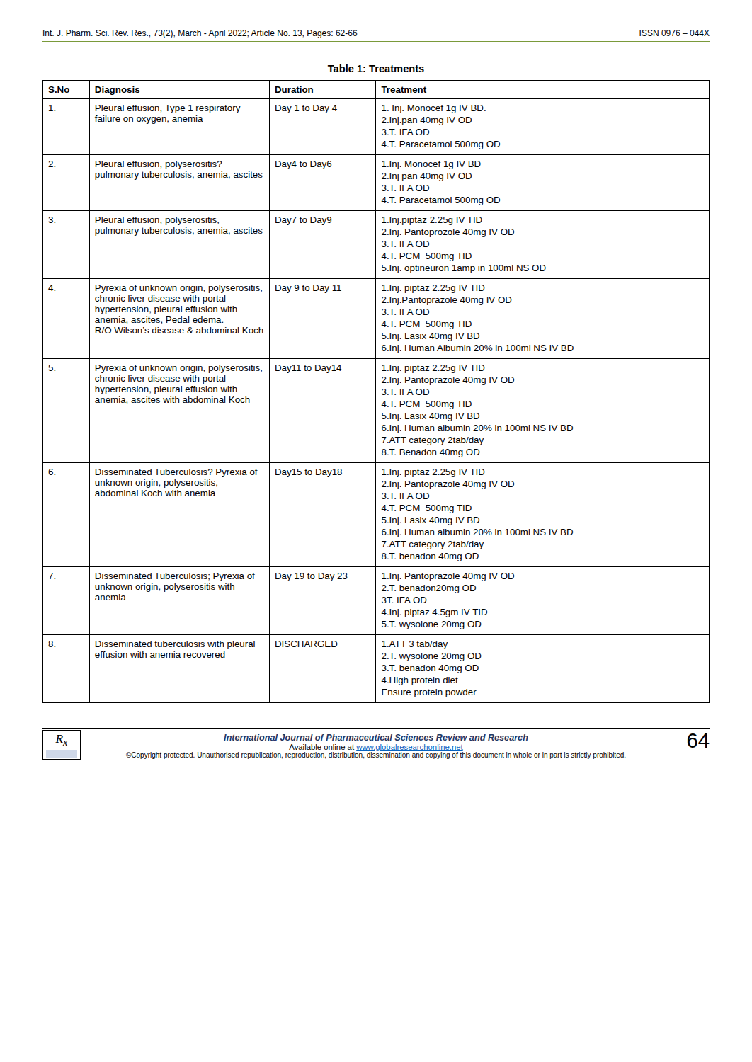Int. J. Pharm. Sci. Rev. Res., 73(2), March - April 2022; Article No. 13, Pages: 62-66 ISSN 0976 – 044X
Table 1: Treatments
| S.No | Diagnosis | Duration | Treatment |
| --- | --- | --- | --- |
| 1. | Pleural effusion, Type 1 respiratory failure on oxygen, anemia | Day 1 to Day 4 | 1. Inj. Monocef 1g IV BD. 2.Inj.pan 40mg IV OD 3.T. IFA OD 4.T. Paracetamol 500mg OD |
| 2. | Pleural effusion, polyserositis? pulmonary tuberculosis, anemia, ascites | Day4 to Day6 | 1.Inj. Monocef 1g IV BD 2.Inj pan 40mg IV OD 3.T. IFA OD 4.T. Paracetamol 500mg OD |
| 3. | Pleural effusion, polyserositis, pulmonary tuberculosis, anemia, ascites | Day7 to Day9 | 1.Inj.piptaz 2.25g IV TID 2.Inj. Pantoprozole 40mg IV OD 3.T. IFA OD 4.T. PCM 500mg TID 5.Inj. optineuron 1amp in 100ml NS OD |
| 4. | Pyrexia of unknown origin, polyserositis, chronic liver disease with portal hypertension, pleural effusion with anemia, ascites, Pedal edema. R/O Wilson’s disease & abdominal Koch | Day 9 to Day 11 | 1.Inj. piptaz 2.25g IV TID 2.Inj.Pantoprazole 40mg IV OD 3.T. IFA OD 4.T. PCM 500mg TID 5.Inj. Lasix 40mg IV BD 6.Inj. Human Albumin 20% in 100ml NS IV BD |
| 5. | Pyrexia of unknown origin, polyserositis, chronic liver disease with portal hypertension, pleural effusion with anemia, ascites with abdominal Koch | Day11 to Day14 | 1.Inj. piptaz 2.25g IV TID 2.Inj. Pantoprazole 40mg IV OD 3.T. IFA OD 4.T. PCM 500mg TID 5.Inj. Lasix 40mg IV BD 6.Inj. Human albumin 20% in 100ml NS IV BD 7.ATT category 2tab/day 8.T. Benadon 40mg OD |
| 6. | Disseminated Tuberculosis? Pyrexia of unknown origin, polyserositis, abdominal Koch with anemia | Day15 to Day18 | 1.Inj. piptaz 2.25g IV TID 2.Inj. Pantoprazole 40mg IV OD 3.T. IFA OD 4.T. PCM 500mg TID 5.Inj. Lasix 40mg IV BD 6.Inj. Human albumin 20% in 100ml NS IV BD 7.ATT category 2tab/day 8.T. benadon 40mg OD |
| 7. | Disseminated Tuberculosis; Pyrexia of unknown origin, polyserositis with anemia | Day 19 to Day 23 | 1.Inj. Pantoprazole 40mg IV OD 2.T. benadon20mg OD 3T. IFA OD 4.Inj. piptaz 4.5gm IV TID 5.T. wysolone 20mg OD |
| 8. | Disseminated tuberculosis with pleural effusion with anemia recovered | DISCHARGED | 1.ATT 3 tab/day 2.T. wysolone 20mg OD 3.T. benadon 40mg OD 4.High protein diet Ensure protein powder |
Rx
64
International Journal of Pharmaceutical Sciences Review and Research
Available online at www.globalresearchonline.net
©Copyright protected. Unauthorised republication, reproduction, distribution, dissemination and copying of this document in whole or in part is strictly prohibited.